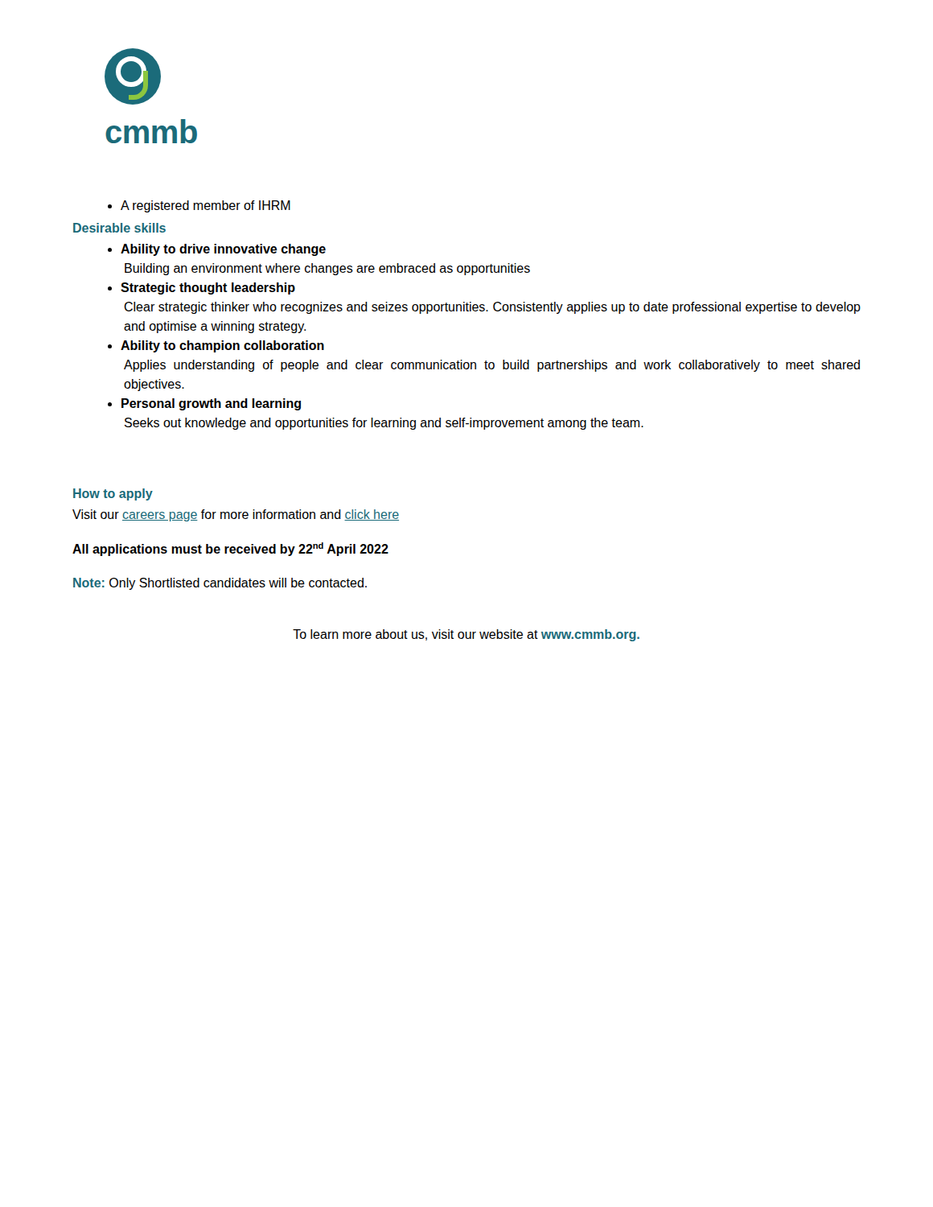cmmb
A registered member of IHRM
Desirable skills
Ability to drive innovative change Building an environment where changes are embraced as opportunities
Strategic thought leadership Clear strategic thinker who recognizes and seizes opportunities. Consistently applies up to date professional expertise to develop and optimise a winning strategy.
Ability to champion collaboration Applies understanding of people and clear communication to build partnerships and work collaboratively to meet shared objectives.
Personal growth and learning Seeks out knowledge and opportunities for learning and self-improvement among the team.
How to apply
Visit our careers page for more information and click here
All applications must be received by 22nd April 2022
Note: Only Shortlisted candidates will be contacted.
To learn more about us, visit our website at www.cmmb.org.